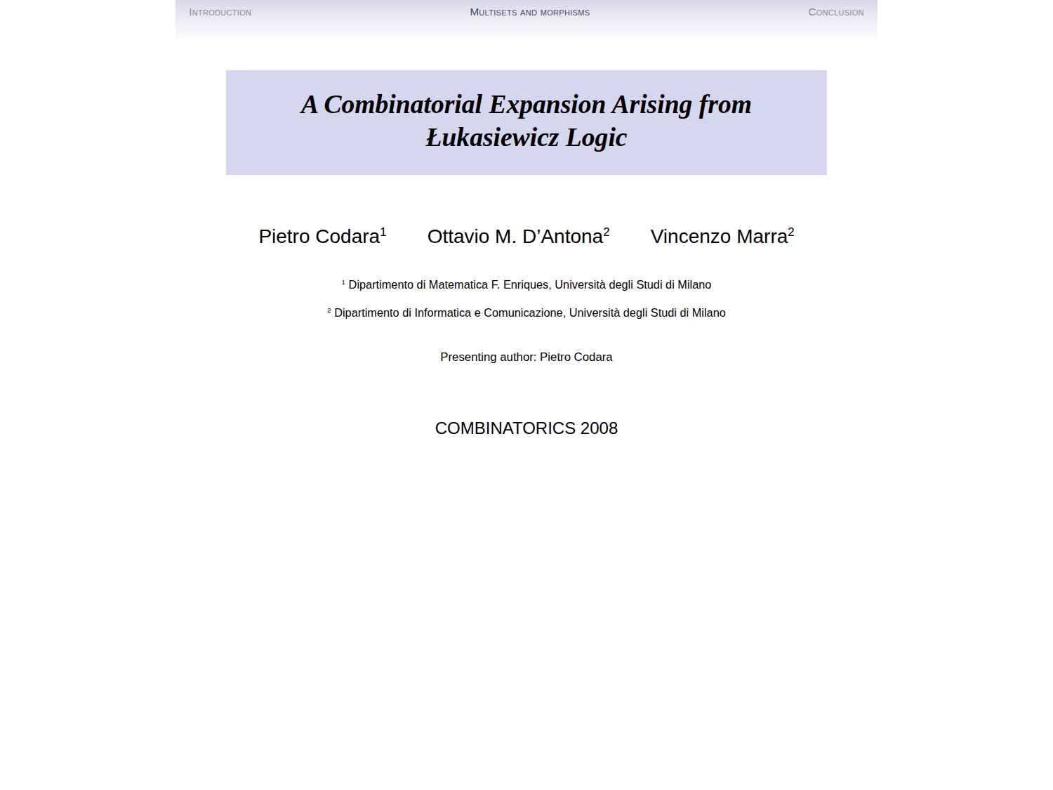Introduction
Multisets and morphisms
Conclusion
A Combinatorial Expansion Arising from
Łukasiewicz Logic
Pietro Codara1 Ottavio M. D’Antona2 Vincenzo Marra2
1 Dipartimento di Matematica F. Enriques, Università degli Studi di Milano
2 Dipartimento di Informatica e Comunicazione, Università degli Studi di Milano
Presenting author: Pietro Codara
COMBINATORICS 2008